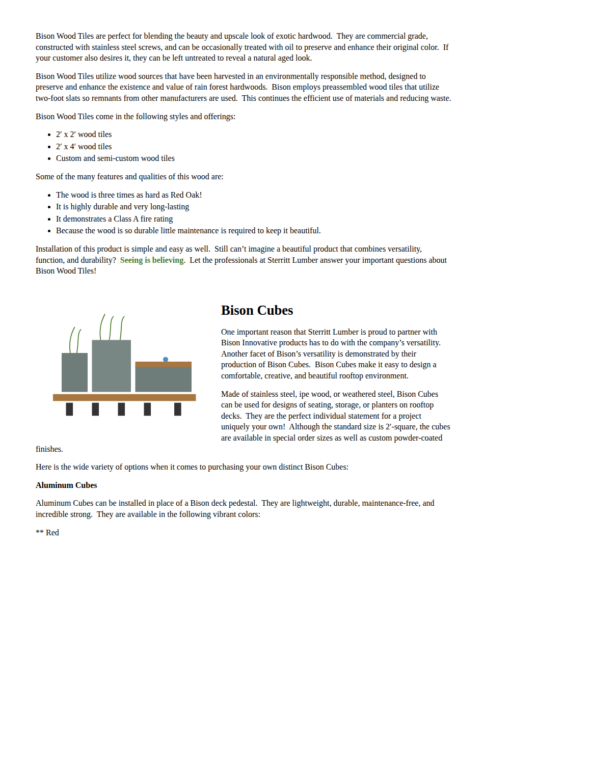Bison Wood Tiles are perfect for blending the beauty and upscale look of exotic hardwood. They are commercial grade, constructed with stainless steel screws, and can be occasionally treated with oil to preserve and enhance their original color. If your customer also desires it, they can be left untreated to reveal a natural aged look.
Bison Wood Tiles utilize wood sources that have been harvested in an environmentally responsible method, designed to preserve and enhance the existence and value of rain forest hardwoods. Bison employs preassembled wood tiles that utilize two-foot slats so remnants from other manufacturers are used. This continues the efficient use of materials and reducing waste.
Bison Wood Tiles come in the following styles and offerings:
2′ x 2′ wood tiles
2′ x 4′ wood tiles
Custom and semi-custom wood tiles
Some of the many features and qualities of this wood are:
The wood is three times as hard as Red Oak!
It is highly durable and very long-lasting
It demonstrates a Class A fire rating
Because the wood is so durable little maintenance is required to keep it beautiful.
Installation of this product is simple and easy as well. Still can’t imagine a beautiful product that combines versatility, function, and durability? Seeing is believing. Let the professionals at Sterritt Lumber answer your important questions about Bison Wood Tiles!
Bison Cubes
One important reason that Sterritt Lumber is proud to partner with Bison Innovative products has to do with the company’s versatility. Another facet of Bison’s versatility is demonstrated by their production of Bison Cubes. Bison Cubes make it easy to design a comfortable, creative, and beautiful rooftop environment.
Made of stainless steel, ipe wood, or weathered steel, Bison Cubes can be used for designs of seating, storage, or planters on rooftop decks. They are the perfect individual statement for a project uniquely your own! Although the standard size is 2′-square, the cubes are available in special order sizes as well as custom powder-coated finishes.
Here is the wide variety of options when it comes to purchasing your own distinct Bison Cubes:
Aluminum Cubes
Aluminum Cubes can be installed in place of a Bison deck pedestal. They are lightweight, durable, maintenance-free, and incredible strong. They are available in the following vibrant colors:
** Red